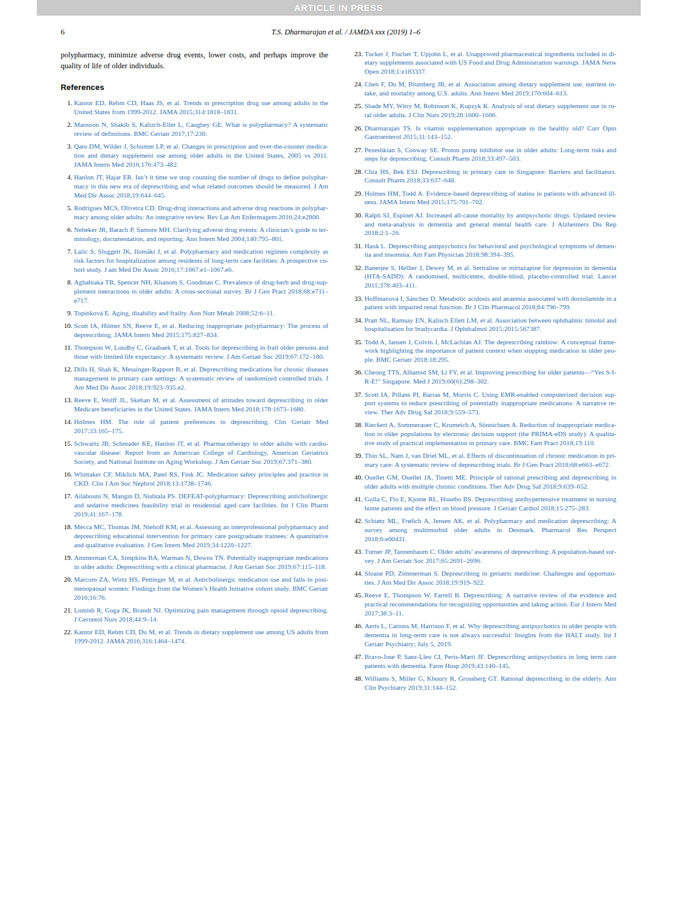ARTICLE IN PRESS
6
T.S. Dharmarajan et al. / JAMDA xxx (2019) 1–6
polypharmacy, minimize adverse drug events, lower costs, and perhaps improve the quality of life of older individuals.
References
Kantor ED, Rehm CD, Haas JS, et al. Trends in prescription drug use among adults in the United States from 1999-2012. JAMA 2015;314:1818–1831.
Mansoon N, Shakib S, Kalizch-Ellet L, Caughey GE. What is polypharmacy? A systematic review of definitions. BMC Geriatr 2017;17:230.
Qato DM, Wilder J, Schumm LP, et al. Changes in prescription and over-the-counter medication and dietary supplement use among older adults in the United States, 2005 vs 2011. JAMA Intern Med 2016;176:473–482.
Hanlon JT, Hajar ER. Isn’t it time we stop counting the number of drugs to define polypharmacy in this new era of deprescribing and what related outcomes should be measured. J Am Med Dir Assoc 2018;19:644–645.
Rodrigues MCS, Oliveira CD. Drug-drug interactions and adverse drug reactions in polypharmacy among older adults: An integrative review. Rev Lat Am Enfermagem 2016;24:e2800.
Nebeker JR, Barach P, Samore MH. Clarifying adverse drug events: A clinician’s guide to terminology, documentation, and reporting. Ann Intern Med 2004;140:795–801.
Lalic S, Sluggett JK, Ilomäki J, et al. Polypharmacy and medication regimen complexity as risk factors for hospitalization among residents of long-term care facilities: A prospective cohort study. J am Med Dir Assoc 2016;17:1067.e1–1067.e6.
Agbabiaka TB, Spencer NH, Khanom S, Goodman C. Prevalence of drug-herb and drug-supplement interactions in older adults: A cross-sectional survey. Br J Gen Pract 2018;68:e711–e717.
Topinková E. Aging, disability and frailty. Ann Nutr Metab 2008;52:6–11.
Scott IA, Hilmer SN, Reeve E, et al. Reducing inappropriate polypharmacy: The process of deprescribing. JAMA Intern Med 2015;175:827–834.
Thompson W, Lundby C, Graabaek T, et al. Tools for deprescribing in frail older persons and those with limited life expectancy: A systematic review. J Am Geriatr Soc 2019;67:172–180.
Dills H, Shah K, Messinger-Rapport B, et al. Deprescribing medications for chronic diseases management in primary care settings: A systematic review of randomized controlled trials. J Am Med Dir Assoc 2018;19:923–935.e2.
Reeve E, Wolff JL, Skehan M, et al. Assessment of attitudes toward deprescribing in older Medicare beneficiaries in the United States. JAMA Intern Med 2018;178:1673–1680.
Holmes HM. The role of patient preferences in deprescribing. Clin Geriatr Med 2017;33:165–175.
Schwartz JB, Schmader KE, Hanlon JT, et al. Pharmacotherapy in older adults with cardiovascular disease: Report from an American College of Cardiology, American Geriatrics Society, and National Institute on Aging Workshop. J Am Geriatr Soc 2019;67:371–380.
Whittaker CF, Miklich MA, Patel RS, Fink JC. Medication safety principles and practice in CKD. Clin J Am Soc Nephrol 2018;13:1738–1746.
Ailabouni N, Mangin D, Nishtala PS. DEFEAT-polypharmacy: Deprescribing anticholinergic and sedative medicines feasibility trial in residential aged care facilities. Int J Clin Pharm 2019;41:167–178.
Mecca MC, Thomas JM, Niehoff KM, et al. Assessing an interprofessional polypharmacy and deprescribing educational intervention for primary care postgraduate trainees: A quantitative and qualitative evaluation. J Gen Intern Med 2019;34:1220–1227.
Ammerman CA, Simpkins BA, Warman N, Downs TN. Potentially inappropriate medications in older adults: Deprescribing with a clinical pharmacist. J Am Geriatr Soc 2019;67:115–118.
Marcum ZA, Wirtz HS, Pettinger M, et al. Anticholinergic medication use and falls in postmenopausal women: Findings from the Women’s Health Initiative cohort study. BMC Geriatr 2016;16:76.
Lumish R, Goga JK, Brandt NJ. Optimizing pain management through opioid deprescribing. J Gerontol Nurs 2018;44:9–14.
Kantor ED, Rehm CD, Du M, et al. Trends in dietary supplement use among US adults from 1999-2012. JAMA 2016;316:1464–1474.
Tucker J, Fischer T, Upjohn L, et al. Unapproved pharmaceutical ingredients included in dietary supplements associated with US Food and Drug Administration warnings. JAMA Netw Open 2018;1:e183337.
Chen F, Du M, Blumberg JB, et al. Association among dietary supplement use, nutrient intake, and mortality among U.S. adults. Ann Intern Med 2019;170:604–613.
Shade MY, Witry M, Robinson K, Kupzyk K. Analysis of oral dietary supplement use in rural older adults. J Clin Nurs 2019;28:1600–1606.
Dharmarajan TS. Is vitamin supplementation appropriate in the healthy old? Curr Opin Gastroenterol 2015;31:143–152.
Pezeshkian S, Conway SE. Proton pump inhibitor use in older adults: Long-term risks and steps for deprescribing. Consult Pharm 2018;33:497–503.
Chia HS, Bek ESJ. Deprescribing in primary care in Singapore: Barriers and facilitators. Consult Pharm 2018;33:637–648.
Holmes HM, Todd A. Evidence-based deprescribing of statins in patients with advanced illness. JAMA Intern Med 2015;175:701–702.
Ralph SJ, Espinet AJ. Increased all-cause mortality by antipsychotic drugs: Updated review and meta-analysis in dementia and general mental health care. J Alzheimers Dis Rep 2018;2:1–26.
Hauk L. Deprescribing antipsychotics for behavioral and psychological symptoms of dementia and insomnia. Am Fam Physician 2018;98:394–395.
Banerjee S, Hellier J, Dewey M, et al. Sertraline or mirtazapine for depression in dementia (HTA-SADD): A randomised, multicentre, double-blind, placebo-controlled trial. Lancet 2011;378:403–411.
Hoffmanová I, Sánchez D. Metabolic acidosis and anaemia associated with dorzolamide in a patient with impaired renal function. Br J Clin Pharmacol 2018;84:796–799.
Pratt NL, Ramsay EN, Kalisch Ellett LM, et al. Association between ophthalmic timolol and hospitalisation for bradycardia. J Ophthalmol 2015;2015:567387.
Todd A, Jansen J, Colvin J, McLachlan AJ. The deprescribing rainbow: A conceptual framework highlighting the importance of patient context when stopping medication in older people. BMC Geriatr 2018;18:295.
Cheong TTS, Alhamid SM, Li FY, et al. Improving prescribing for older patients—“Yes S-I-R-E!” Singapore. Med J 2019;60(6):298–302.
Scott IA, Pillans PI, Barras M, Morris C. Using EMR-enabled computerized decision support systems to reduce prescribing of potentially inappropriate medications: A narrative review. Ther Adv Drug Saf 2018;9:559–573.
Rieckert A, Sommerauer C, Krumeich A, Sönnichsen A. Reduction of inappropriate medication in older populations by electronic decision support (the PRIMA-eDS study): A qualitative study of practical implementation in primary care. BMC Fam Pract 2018;19:110.
Thio SL, Nam J, van Driel ML, et al. Effects of discontinuation of chronic medication in primary care: A systematic review of deprescribing trials. Br J Gen Pract 2018;68:e663–e672.
Ouellet GM, Ouellet JA, Tinetti ME. Principle of rational prescribing and deprescribing in older adults with multiple chronic conditions. Ther Adv Drug Saf 2018;9:639–652.
Gulla C, Flo E, Kjome RL, Husebo BS. Deprescribing antihypertensive treatment in nursing home patients and the effect on blood pressure. J Geriatr Cardiol 2018;15:275–283.
Schiøtz ML, Frølich A, Jensen AK, et al. Polypharmacy and medication deprescribing: A survey among multimorbid older adults in Denmark. Pharmacol Res Perspect 2018;6:e00431.
Turner JP, Tannenbaum C. Older adults’ awareness of deprescribing: A population-based survey. J Am Geriatr Soc 2017;65:2691–2696.
Sloane PD, Zimmerman S. Deprescribing in geriatric medicine: Challenges and opportunities. J Am Med Dir Assoc 2018;19:919–922.
Reeve E, Thompson W, Farrell B. Deprescribing: A narrative review of the evidence and practical recommendations for recognizing opportunities and taking action. Eur J Intern Med 2017;38:3–11.
Aerts L, Cations M, Harrison F, et al. Why deprescribing antipsychotics in older people with dementia in long-term care is not always successful: Insights from the HALT study. Int J Geriatr Psychiatry; July 5, 2019.
Bravo-Jose P, Saez-Lleo CI, Peris-Marti JF. Deprescribing antipsychotics in long term care patients with dementia. Farm Hosp 2019;43:140–145.
Williams S, Miller G, Khoury R, Grossberg GT. Rational deprescribing in the elderly. Ann Clin Psychiatry 2019;31:144–152.